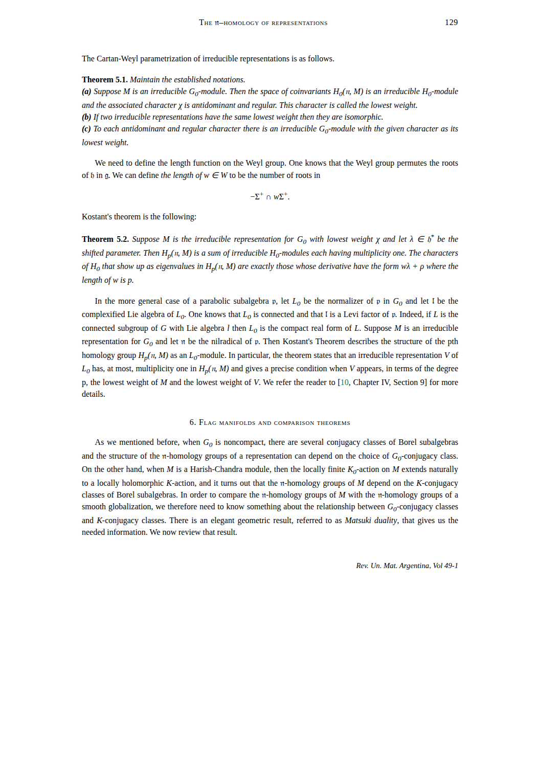The 𝔫–homology of representations 129
The Cartan-Weyl parametrization of irreducible representations is as follows.
Theorem 5.1. Maintain the established notations.
(a) Suppose M is an irreducible G0-module. Then the space of coinvariants H0(𝔫, M) is an irreducible H0-module and the associated character χ is antidominant and regular. This character is called the lowest weight.
(b) If two irreducible representations have the same lowest weight then they are isomorphic.
(c) To each antidominant and regular character there is an irreducible G0-module with the given character as its lowest weight.
We need to define the length function on the Weyl group. One knows that the Weyl group permutes the roots of 𝔥 in 𝔤. We can define the length of w ∈ W to be the number of roots in
−Σ+ ∩ w Σ+.
Kostant's theorem is the following:
Theorem 5.2. Suppose M is the irreducible representation for G0 with lowest weight χ and let λ ∈ 𝔥* be the shifted parameter. Then Hp(𝔫, M) is a sum of irreducible H0-modules each having multiplicity one. The characters of H0 that show up as eigenvalues in Hp(𝔫, M) are exactly those whose derivative have the form wλ + ρ where the length of w is p.
In the more general case of a parabolic subalgebra 𝔭, let L0 be the normalizer of 𝔭 in G0 and let 𝔩 be the complexified Lie algebra of L0. One knows that L0 is connected and that 𝔩 is a Levi factor of 𝔭. Indeed, if L is the connected subgroup of G with Lie algebra l then L0 is the compact real form of L. Suppose M is an irreducible representation for G0 and let 𝔫 be the nilradical of 𝔭. Then Kostant's Theorem describes the structure of the pth homology group Hp(𝔫, M) as an L0-module. In particular, the theorem states that an irreducible representation V of L0 has, at most, multiplicity one in Hp(𝔫, M) and gives a precise condition when V appears, in terms of the degree p, the lowest weight of M and the lowest weight of V. We refer the reader to [10, Chapter IV, Section 9] for more details.
6. Flag manifolds and comparison theorems
As we mentioned before, when G0 is noncompact, there are several conjugacy classes of Borel subalgebras and the structure of the 𝔫-homology groups of a representation can depend on the choice of G0-conjugacy class. On the other hand, when M is a Harish-Chandra module, then the locally finite K0-action on M extends naturally to a locally holomorphic K-action, and it turns out that the 𝔫-homology groups of M depend on the K-conjugacy classes of Borel subalgebras. In order to compare the 𝔫-homology groups of M with the 𝔫-homology groups of a smooth globalization, we therefore need to know something about the relationship between G0-conjugacy classes and K-conjugacy classes. There is an elegant geometric result, referred to as Matsuki duality, that gives us the needed information. We now review that result.
Rev. Un. Mat. Argentina, Vol 49-1